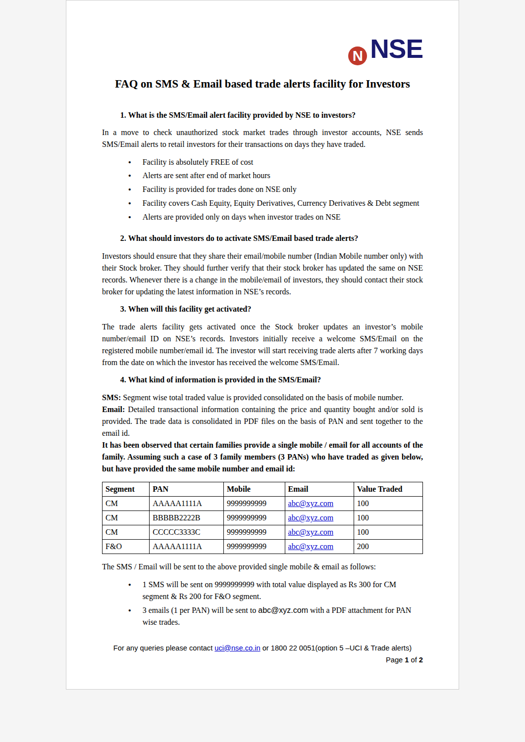NNSE
FAQ on SMS & Email based trade alerts facility for Investors
What is the SMS/Email alert facility provided by NSE to investors?
In a move to check unauthorized stock market trades through investor accounts, NSE sends SMS/Email alerts to retail investors for their transactions on days they have traded.
Facility is absolutely FREE of cost
Alerts are sent after end of market hours
Facility is provided for trades done on NSE only
Facility covers Cash Equity, Equity Derivatives, Currency Derivatives & Debt segment
Alerts are provided only on days when investor trades on NSE
What should investors do to activate SMS/Email based trade alerts?
Investors should ensure that they share their email/mobile number (Indian Mobile number only) with their Stock broker. They should further verify that their stock broker has updated the same on NSE records. Whenever there is a change in the mobile/email of investors, they should contact their stock broker for updating the latest information in NSE’s records.
When will this facility get activated?
The trade alerts facility gets activated once the Stock broker updates an investor’s mobile number/email ID on NSE’s records. Investors initially receive a welcome SMS/Email on the registered mobile number/email id. The investor will start receiving trade alerts after 7 working days from the date on which the investor has received the welcome SMS/Email.
What kind of information is provided in the SMS/Email?
SMS: Segment wise total traded value is provided consolidated on the basis of mobile number.
Email: Detailed transactional information containing the price and quantity bought and/or sold is provided. The trade data is consolidated in PDF files on the basis of PAN and sent together to the email id.
It has been observed that certain families provide a single mobile / email for all accounts of the family. Assuming such a case of 3 family members (3 PANs) who have traded as given below, but have provided the same mobile number and email id:
| Segment | PAN | Mobile | Email | Value Traded |
| --- | --- | --- | --- | --- |
| CM | AAAAA1111A | 9999999999 | abc@xyz.com | 100 |
| CM | BBBBB2222B | 9999999999 | abc@xyz.com | 100 |
| CM | CCCCC3333C | 9999999999 | abc@xyz.com | 100 |
| F&O | AAAAA1111A | 9999999999 | abc@xyz.com | 200 |
The SMS / Email will be sent to the above provided single mobile & email as follows:
1 SMS will be sent on 9999999999 with total value displayed as Rs 300 for CM segment & Rs 200 for F&O segment.
3 emails (1 per PAN) will be sent to abc@xyz.com with a PDF attachment for PAN wise trades.
For any queries please contact uci@nse.co.in or 1800 22 0051(option 5 –UCI & Trade alerts)
Page 1 of 2